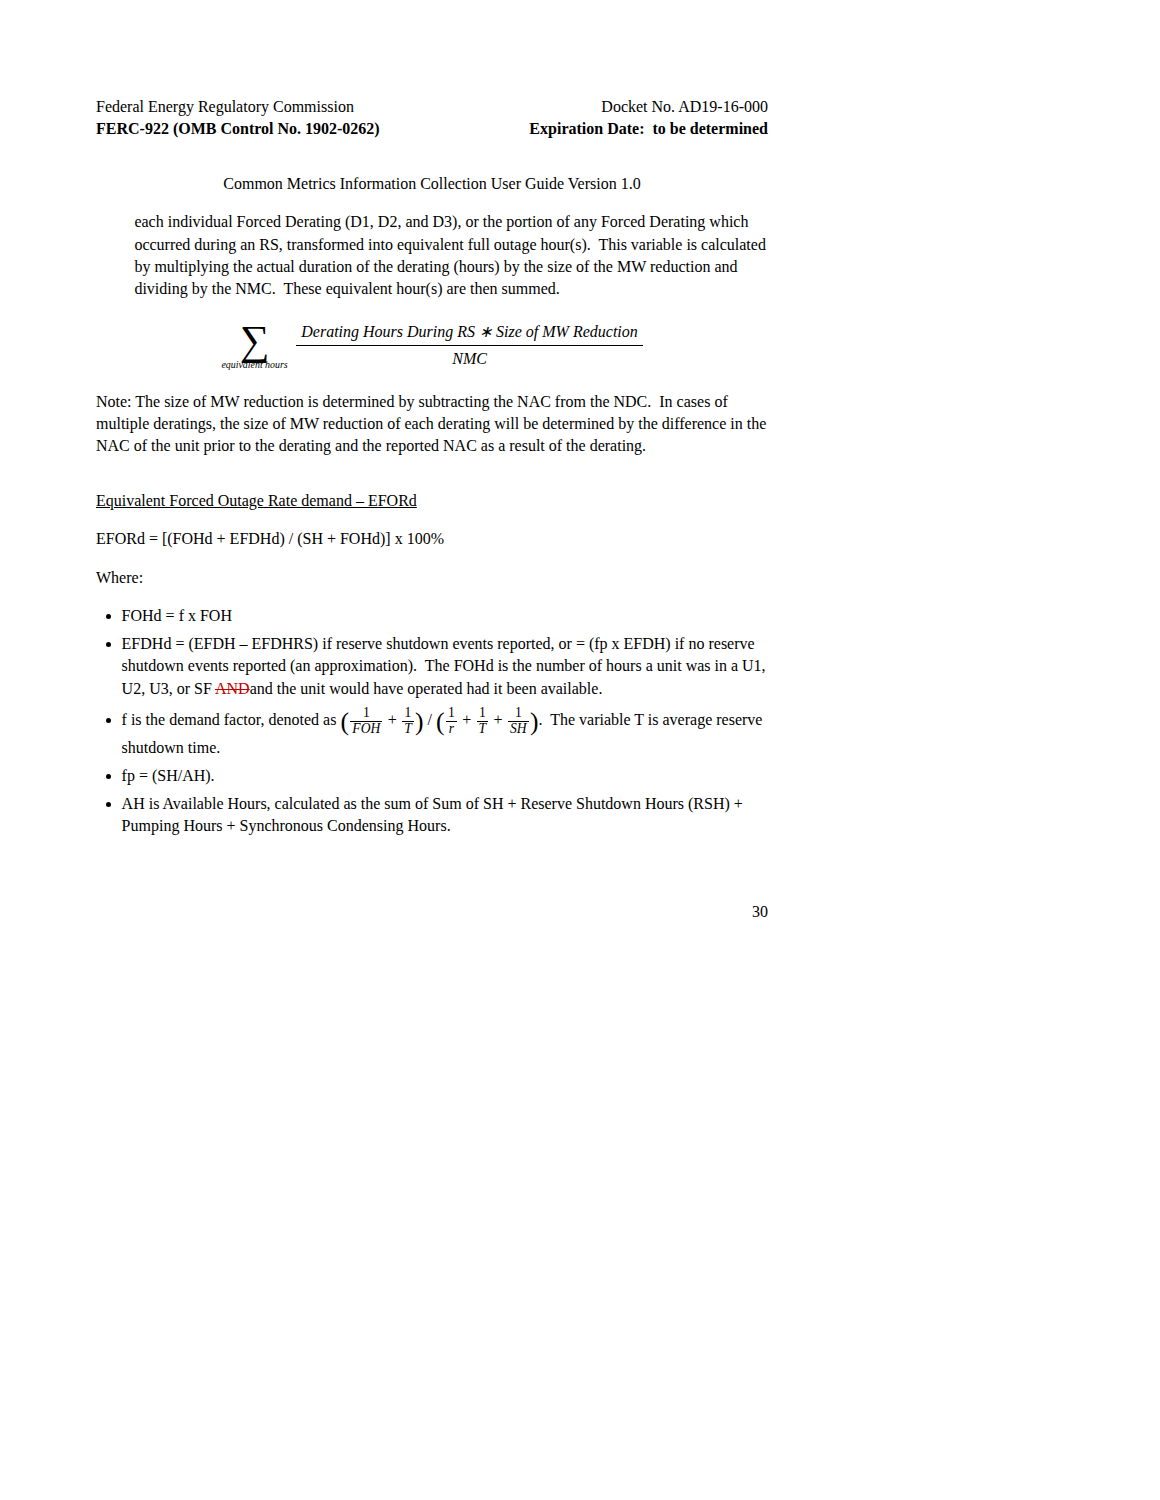Federal Energy Regulatory Commission Docket No. AD19-16-000
FERC-922 (OMB Control No. 1902-0262) Expiration Date: to be determined
Common Metrics Information Collection User Guide Version 1.0
each individual Forced Derating (D1, D2, and D3), or the portion of any Forced Derating which occurred during an RS, transformed into equivalent full outage hour(s). This variable is calculated by multiplying the actual duration of the derating (hours) by the size of the MW reduction and dividing by the NMC. These equivalent hour(s) are then summed.
∑ equivalent hours Derating Hours During RS ∗ Size of MW Reduction NMC
Note: The size of MW reduction is determined by subtracting the NAC from the NDC. In cases of multiple deratings, the size of MW reduction of each derating will be determined by the difference in the NAC of the unit prior to the derating and the reported NAC as a result of the derating.
Equivalent Forced Outage Rate demand – EFORd
EFORd = [(FOHd + EFDHd) / (SH + FOHd)] x 100%
Where:
FOHd = f x FOH
EFDHd = (EFDH – EFDHRS) if reserve shutdown events reported, or = (fp x EFDH) if no reserve shutdown events reported (an approximation). The FOHd is the number of hours a unit was in a U1, U2, U3, or SF ANDand the unit would have operated had it been available.
f is the demand factor, denoted as (1 FOH + 1 T) / (1 r + 1 T + 1 SH). The variable T is average reserve shutdown time.
fp = (SH/AH).
AH is Available Hours, calculated as the sum of Sum of SH + Reserve Shutdown Hours (RSH) + Pumping Hours + Synchronous Condensing Hours.
30